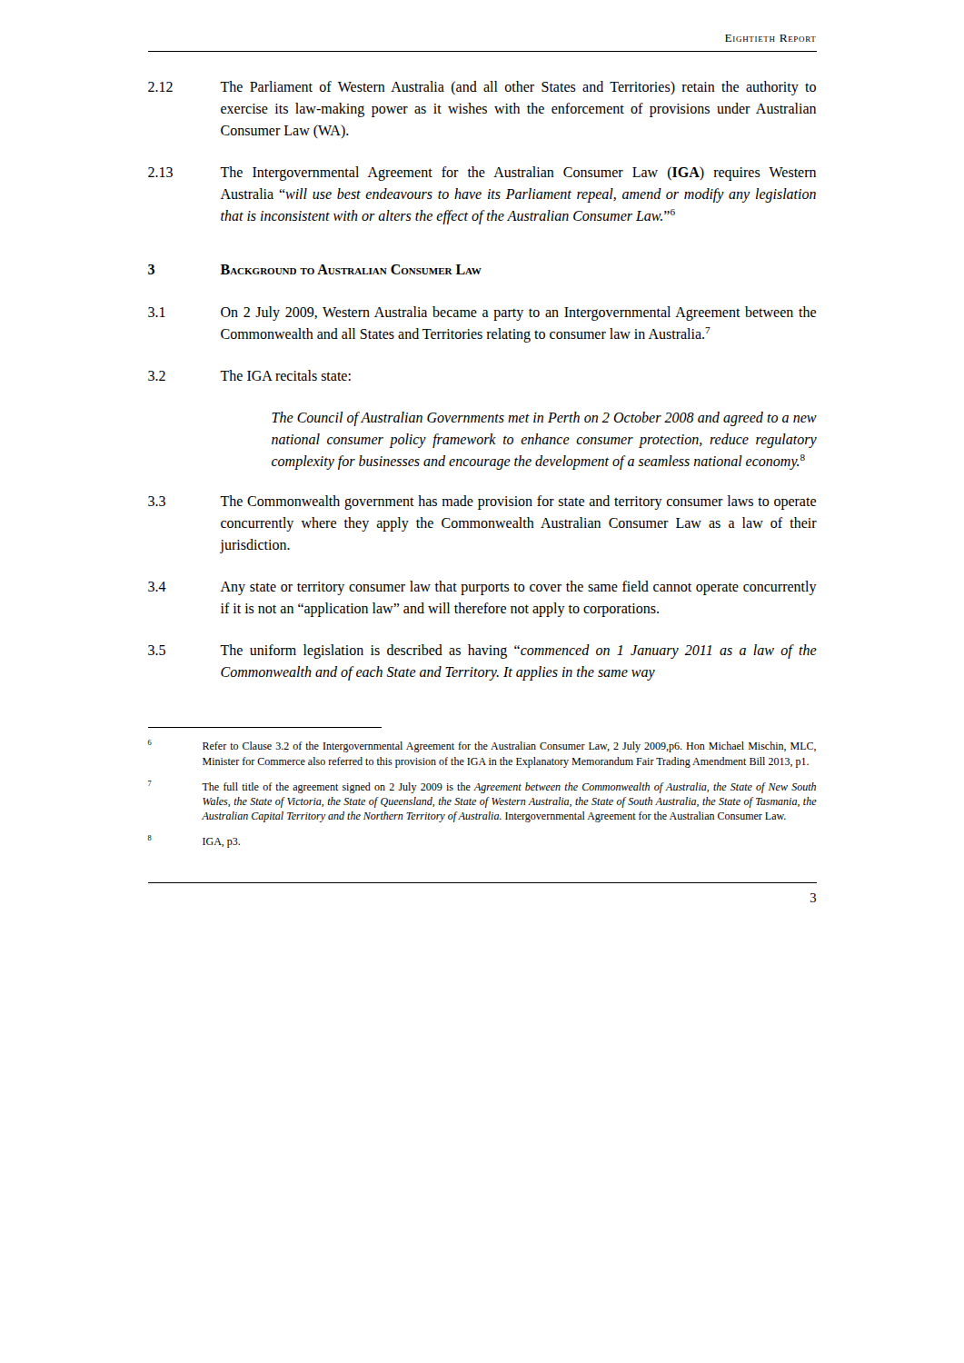Eightieth Report
2.12
The Parliament of Western Australia (and all other States and Territories) retain the authority to exercise its law-making power as it wishes with the enforcement of provisions under Australian Consumer Law (WA).
2.13
The Intergovernmental Agreement for the Australian Consumer Law (IGA) requires Western Australia “will use best endeavours to have its Parliament repeal, amend or modify any legislation that is inconsistent with or alters the effect of the Australian Consumer Law.”6
3 Background to Australian Consumer Law
3.1
On 2 July 2009, Western Australia became a party to an Intergovernmental Agreement between the Commonwealth and all States and Territories relating to consumer law in Australia.7
3.2
The IGA recitals state:
The Council of Australian Governments met in Perth on 2 October 2008 and agreed to a new national consumer policy framework to enhance consumer protection, reduce regulatory complexity for businesses and encourage the development of a seamless national economy.8
3.3
The Commonwealth government has made provision for state and territory consumer laws to operate concurrently where they apply the Commonwealth Australian Consumer Law as a law of their jurisdiction.
3.4
Any state or territory consumer law that purports to cover the same field cannot operate concurrently if it is not an “application law” and will therefore not apply to corporations.
3.5
The uniform legislation is described as having “commenced on 1 January 2011 as a law of the Commonwealth and of each State and Territory. It applies in the same way
6
Refer to Clause 3.2 of the Intergovernmental Agreement for the Australian Consumer Law, 2 July 2009,p6. Hon Michael Mischin, MLC, Minister for Commerce also referred to this provision of the IGA in the Explanatory Memorandum Fair Trading Amendment Bill 2013, p1.
7
The full title of the agreement signed on 2 July 2009 is the Agreement between the Commonwealth of Australia, the State of New South Wales, the State of Victoria, the State of Queensland, the State of Western Australia, the State of South Australia, the State of Tasmania, the Australian Capital Territory and the Northern Territory of Australia. Intergovernmental Agreement for the Australian Consumer Law.
8
IGA, p3.
3